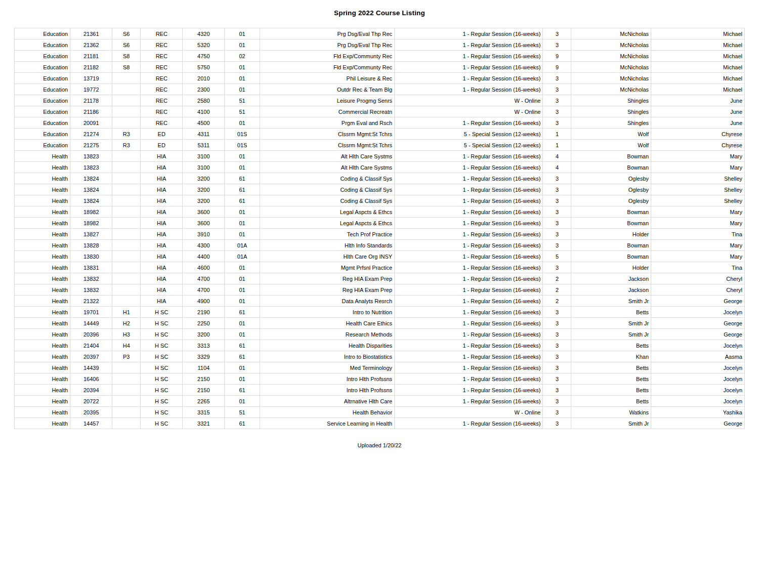Spring 2022 Course Listing
| Education | 21361 | S6 | REC | 4320 | 01 | Prg Dsg/Eval Thp Rec | 1 - Regular Session (16-weeks) | 3 | McNicholas | Michael |
| Education | 21362 | S6 | REC | 5320 | 01 | Prg Dsg/Eval Thp Rec | 1 - Regular Session (16-weeks) | 3 | McNicholas | Michael |
| Education | 21181 | S8 | REC | 4750 | 02 | Fld Exp/Communty Rec | 1 - Regular Session (16-weeks) | 9 | McNicholas | Michael |
| Education | 21182 | S8 | REC | 5750 | 01 | Fld Exp/Communty Rec | 1 - Regular Session (16-weeks) | 9 | McNicholas | Michael |
| Education | 13719 | | REC | 2010 | 01 | Phil Leisure & Rec | 1 - Regular Session (16-weeks) | 3 | McNicholas | Michael |
| Education | 19772 | | REC | 2300 | 01 | Outdr Rec & Team Blg | 1 - Regular Session (16-weeks) | 3 | McNicholas | Michael |
| Education | 21178 | | REC | 2580 | 51 | Leisure Progmg Senrs | W - Online | 3 | Shingles | June |
| Education | 21186 | | REC | 4100 | 51 | Commercial Recreatn | W - Online | 3 | Shingles | June |
| Education | 20091 | | REC | 4500 | 01 | Prgm Eval and Rsch | 1 - Regular Session (16-weeks) | 3 | Shingles | June |
| Education | 21274 | R3 | ED | 4311 | 01S | Clssrm Mgmt:St Tchrs | 5 - Special Session (12-weeks) | 1 | Wolf | Chyrese |
| Education | 21275 | R3 | ED | 5311 | 01S | Clssrm Mgmt:St Tchrs | 5 - Special Session (12-weeks) | 1 | Wolf | Chyrese |
| Health | 13823 | | HIA | 3100 | 01 | Alt Hlth Care Systms | 1 - Regular Session (16-weeks) | 4 | Bowman | Mary |
| Health | 13823 | | HIA | 3100 | 01 | Alt Hlth Care Systms | 1 - Regular Session (16-weeks) | 4 | Bowman | Mary |
| Health | 13824 | | HIA | 3200 | 61 | Coding & Classif Sys | 1 - Regular Session (16-weeks) | 3 | Oglesby | Shelley |
| Health | 13824 | | HIA | 3200 | 61 | Coding & Classif Sys | 1 - Regular Session (16-weeks) | 3 | Oglesby | Shelley |
| Health | 13824 | | HIA | 3200 | 61 | Coding & Classif Sys | 1 - Regular Session (16-weeks) | 3 | Oglesby | Shelley |
| Health | 18982 | | HIA | 3600 | 01 | Legal Aspcts & Ethcs | 1 - Regular Session (16-weeks) | 3 | Bowman | Mary |
| Health | 18982 | | HIA | 3600 | 01 | Legal Aspcts & Ethcs | 1 - Regular Session (16-weeks) | 3 | Bowman | Mary |
| Health | 13827 | | HIA | 3910 | 01 | Tech Prof Practice | 1 - Regular Session (16-weeks) | 3 | Holder | Tina |
| Health | 13828 | | HIA | 4300 | 01A | Hlth Info Standards | 1 - Regular Session (16-weeks) | 3 | Bowman | Mary |
| Health | 13830 | | HIA | 4400 | 01A | Hlth Care Org INSY | 1 - Regular Session (16-weeks) | 5 | Bowman | Mary |
| Health | 13831 | | HIA | 4600 | 01 | Mgmt Prfsnl Practice | 1 - Regular Session (16-weeks) | 3 | Holder | Tina |
| Health | 13832 | | HIA | 4700 | 01 | Reg HIA Exam Prep | 1 - Regular Session (16-weeks) | 2 | Jackson | Cheryl |
| Health | 13832 | | HIA | 4700 | 01 | Reg HIA Exam Prep | 1 - Regular Session (16-weeks) | 2 | Jackson | Cheryl |
| Health | 21322 | | HIA | 4900 | 01 | Data Analyts Resrch | 1 - Regular Session (16-weeks) | 2 | Smith Jr | George |
| Health | 19701 | H1 | H SC | 2190 | 61 | Intro to Nutrition | 1 - Regular Session (16-weeks) | 3 | Betts | Jocelyn |
| Health | 14449 | H2 | H SC | 2250 | 01 | Health Care Ethics | 1 - Regular Session (16-weeks) | 3 | Smith Jr | George |
| Health | 20396 | H3 | H SC | 3200 | 01 | Research Methods | 1 - Regular Session (16-weeks) | 3 | Smith Jr | George |
| Health | 21404 | H4 | H SC | 3313 | 61 | Health Disparities | 1 - Regular Session (16-weeks) | 3 | Betts | Jocelyn |
| Health | 20397 | P3 | H SC | 3329 | 61 | Intro to Biostatistics | 1 - Regular Session (16-weeks) | 3 | Khan | Aasma |
| Health | 14439 | | H SC | 1104 | 01 | Med Terminology | 1 - Regular Session (16-weeks) | 3 | Betts | Jocelyn |
| Health | 16406 | | H SC | 2150 | 01 | Intro Hlth Profssns | 1 - Regular Session (16-weeks) | 3 | Betts | Jocelyn |
| Health | 20394 | | H SC | 2150 | 61 | Intro Hlth Profssns | 1 - Regular Session (16-weeks) | 3 | Betts | Jocelyn |
| Health | 20722 | | H SC | 2265 | 01 | Altrnative Hlth Care | 1 - Regular Session (16-weeks) | 3 | Betts | Jocelyn |
| Health | 20395 | | H SC | 3315 | 51 | Health Behavior | W - Online | 3 | Watkins | Yashika |
| Health | 14457 | | H SC | 3321 | 61 | Service Learning in Health | 1 - Regular Session (16-weeks) | 3 | Smith Jr | George |
Uploaded 1/20/22